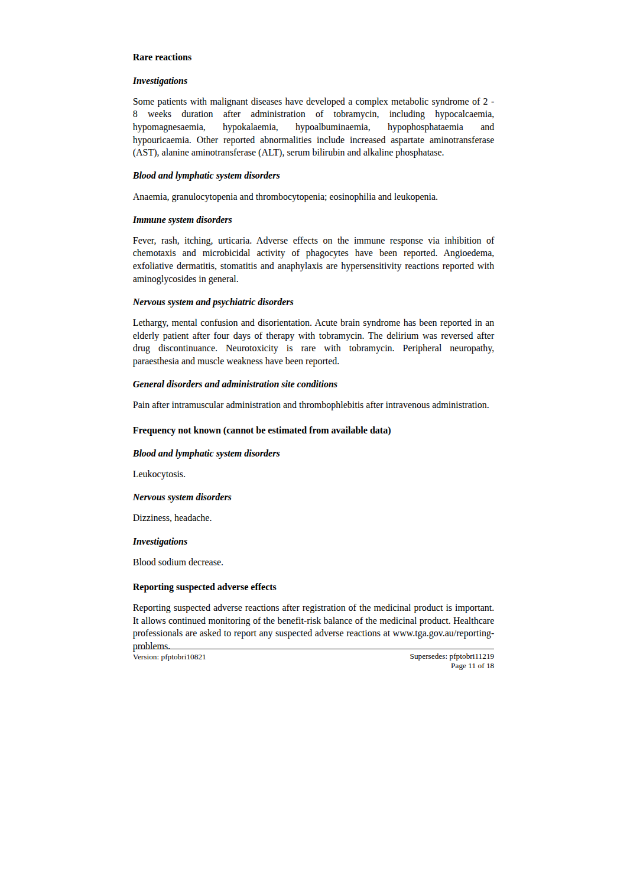Rare reactions
Investigations
Some patients with malignant diseases have developed a complex metabolic syndrome of 2 - 8 weeks duration after administration of tobramycin, including hypocalcaemia, hypomagnesaemia, hypokalaemia, hypoalbuminaemia, hypophosphataemia and hypouricaemia. Other reported abnormalities include increased aspartate aminotransferase (AST), alanine aminotransferase (ALT), serum bilirubin and alkaline phosphatase.
Blood and lymphatic system disorders
Anaemia, granulocytopenia and thrombocytopenia; eosinophilia and leukopenia.
Immune system disorders
Fever, rash, itching, urticaria. Adverse effects on the immune response via inhibition of chemotaxis and microbicidal activity of phagocytes have been reported. Angioedema, exfoliative dermatitis, stomatitis and anaphylaxis are hypersensitivity reactions reported with aminoglycosides in general.
Nervous system and psychiatric disorders
Lethargy, mental confusion and disorientation. Acute brain syndrome has been reported in an elderly patient after four days of therapy with tobramycin. The delirium was reversed after drug discontinuance. Neurotoxicity is rare with tobramycin. Peripheral neuropathy, paraesthesia and muscle weakness have been reported.
General disorders and administration site conditions
Pain after intramuscular administration and thrombophlebitis after intravenous administration.
Frequency not known (cannot be estimated from available data)
Blood and lymphatic system disorders
Leukocytosis.
Nervous system disorders
Dizziness, headache.
Investigations
Blood sodium decrease.
Reporting suspected adverse effects
Reporting suspected adverse reactions after registration of the medicinal product is important. It allows continued monitoring of the benefit-risk balance of the medicinal product. Healthcare professionals are asked to report any suspected adverse reactions at www.tga.gov.au/reporting-problems.
Version: pfptobri10821
Supersedes: pfptobri11219
Page 11 of 18